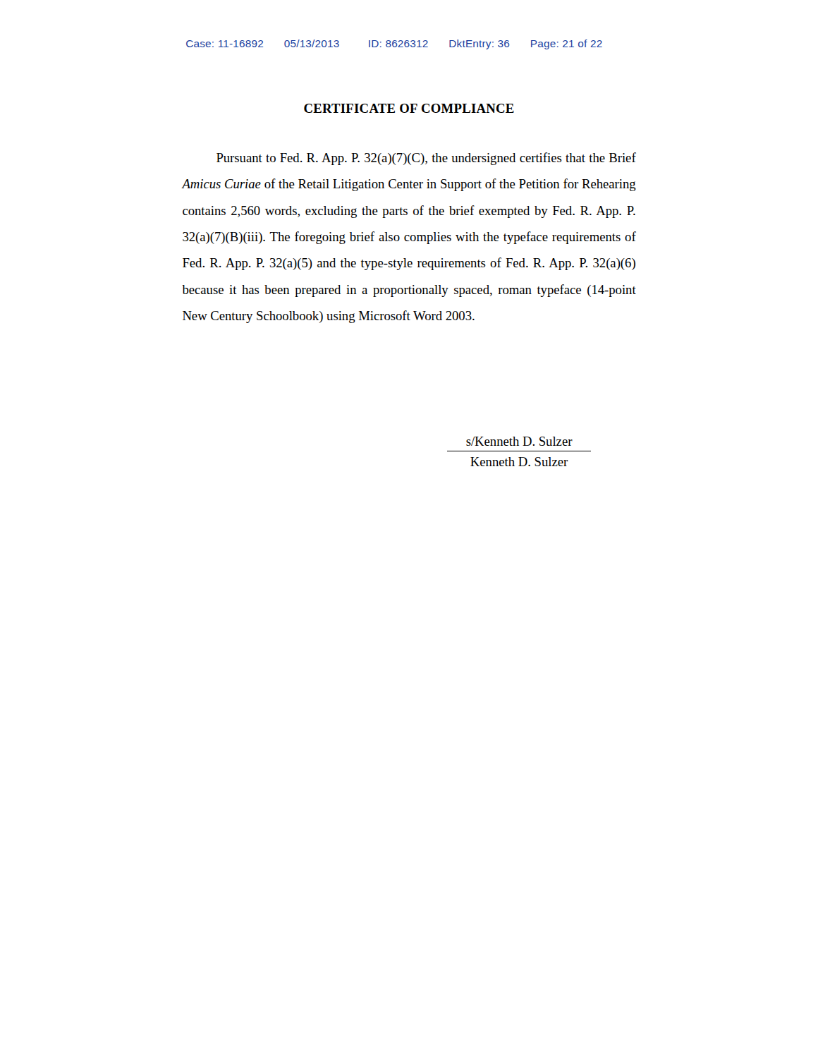Case: 11-16892 05/13/2013 ID: 8626312 DktEntry: 36 Page: 21 of 22
CERTIFICATE OF COMPLIANCE
Pursuant to Fed. R. App. P. 32(a)(7)(C), the undersigned certifies that the Brief Amicus Curiae of the Retail Litigation Center in Support of the Petition for Rehearing contains 2,560 words, excluding the parts of the brief exempted by Fed. R. App. P. 32(a)(7)(B)(iii). The foregoing brief also complies with the typeface requirements of Fed. R. App. P. 32(a)(5) and the type-style requirements of Fed. R. App. P. 32(a)(6) be­cause it has been prepared in a proportionally spaced, roman typeface (14-point New Century Schoolbook) using Microsoft Word 2003.
s/Kenneth D. Sulzer Kenneth D. Sulzer